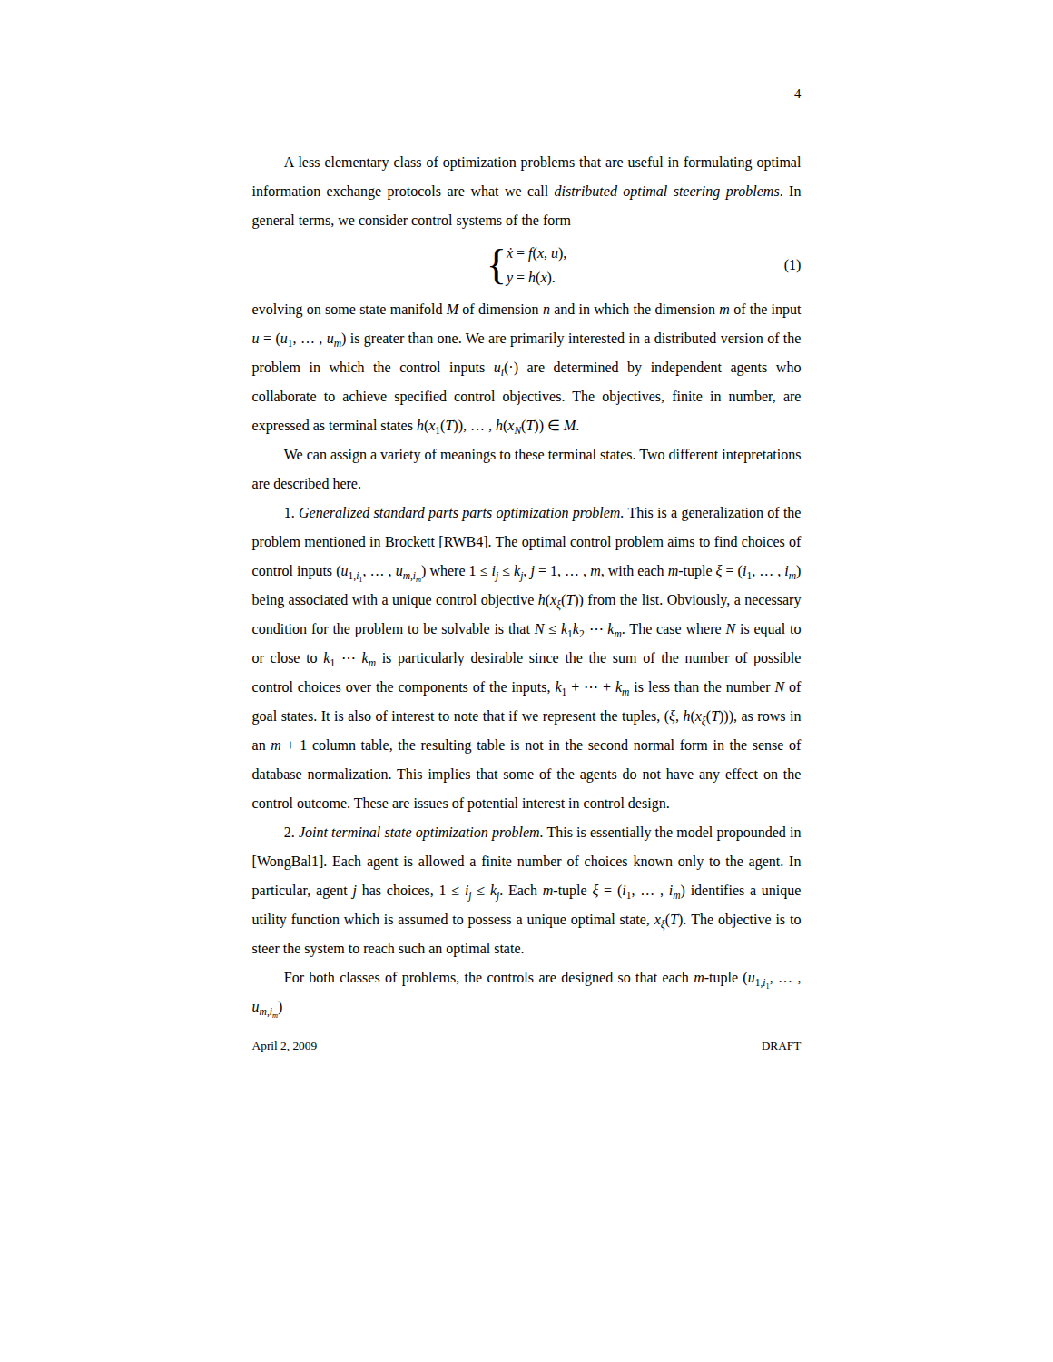4
A less elementary class of optimization problems that are useful in formulating optimal information exchange protocols are what we call distributed optimal steering problems. In general terms, we consider control systems of the form
| { | ẋ = f ( x , u ), y = h ( x ). |
(1)
evolving on some state manifold M of dimension n and in which the dimension m of the input u = (u1, … , um) is greater than one. We are primarily interested in a distributed version of the problem in which the control inputs ui(·) are determined by independent agents who collaborate to achieve specified control objectives. The objectives, finite in number, are expressed as terminal states h(x1(T)), … , h(xN(T)) ∈ M.
We can assign a variety of meanings to these terminal states. Two different intepretations are described here.
1. Generalized standard parts parts optimization problem. This is a generalization of the problem mentioned in Brockett [RWB4]. The optimal control problem aims to find choices of control inputs (u1,i1, … , um,im) where 1 ≤ ij ≤ kj, j = 1, … , m, with each m-tuple ξ = (i1, … , im) being associated with a unique control objective h(xξ(T)) from the list. Obviously, a necessary condition for the problem to be solvable is that N ≤ k1k2 ⋯ km. The case where N is equal to or close to k1 ⋯ km is particularly desirable since the the sum of the number of possible control choices over the components of the inputs, k1 + ⋯ + km is less than the number N of goal states. It is also of interest to note that if we represent the tuples, (ξ, h(xξ(T))), as rows in an m + 1 column table, the resulting table is not in the second normal form in the sense of database normalization. This implies that some of the agents do not have any effect on the control outcome. These are issues of potential interest in control design.
2. Joint terminal state optimization problem. This is essentially the model propounded in [WongBal1]. Each agent is allowed a finite number of choices known only to the agent. In particular, agent j has choices, 1 ≤ ij ≤ kj. Each m-tuple ξ = (i1, … , im) identifies a unique utility function which is assumed to possess a unique optimal state, xξ(T). The objective is to steer the system to reach such an optimal state.
For both classes of problems, the controls are designed so that each m-tuple (u1,i1, … , um,im)
April 2, 2009 DRAFT